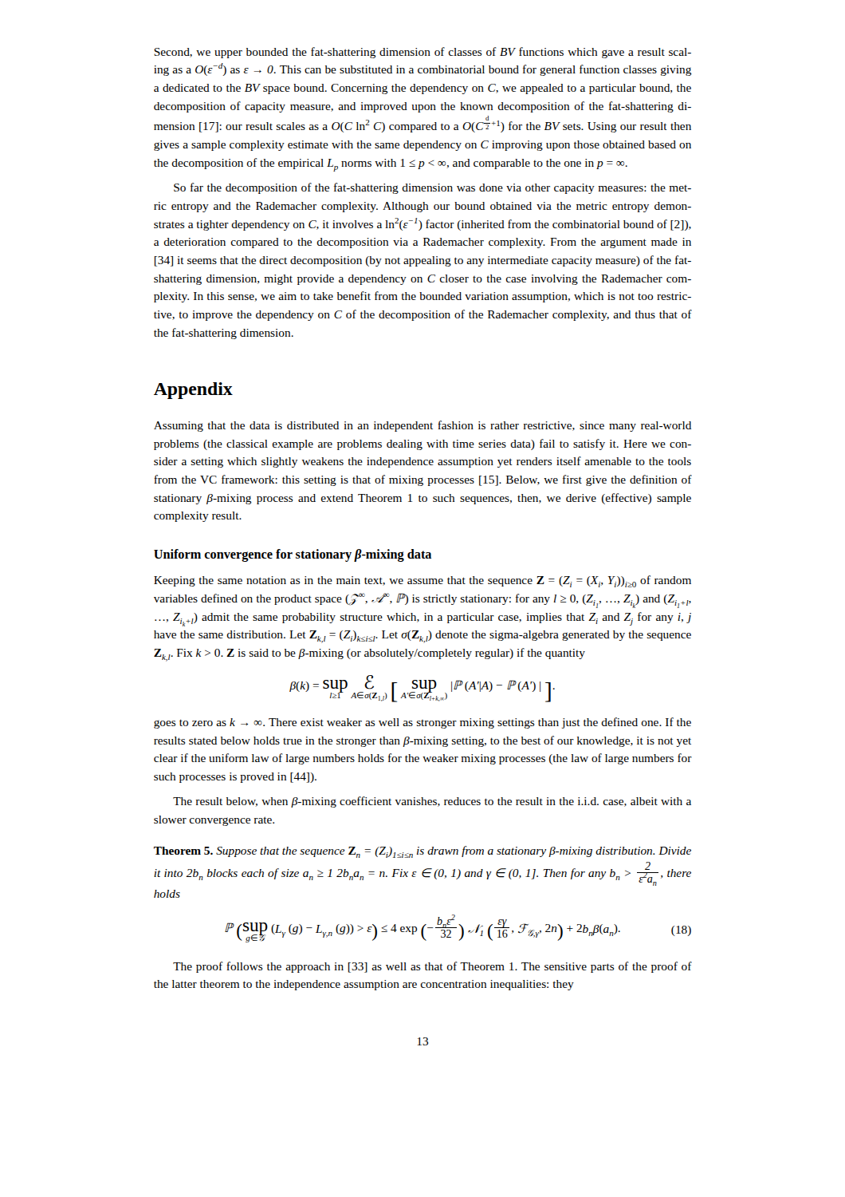Second, we upper bounded the fat-shattering dimension of classes of BV functions which gave a result scaling as a O(ε−d) as ε → 0. This can be substituted in a combinatorial bound for general function classes giving a dedicated to the BV space bound. Concerning the dependency on C, we appealed to a particular bound, the decomposition of capacity measure, and improved upon the known decomposition of the fat-shattering dimension [17]: our result scales as a O(C ln2 C) compared to a O(Cd 2+1) for the BV sets. Using our result then gives a sample complexity estimate with the same dependency on C improving upon those obtained based on the decomposition of the empirical Lp norms with 1 ≤ p < ∞, and comparable to the one in p = ∞.
So far the decomposition of the fat-shattering dimension was done via other capacity measures: the metric entropy and the Rademacher complexity. Although our bound obtained via the metric entropy demonstrates a tighter dependency on C, it involves a ln2(ε−1) factor (inherited from the combinatorial bound of [2]), a deterioration compared to the decomposition via a Rademacher complexity. From the argument made in [34] it seems that the direct decomposition (by not appealing to any intermediate capacity measure) of the fat-shattering dimension, might provide a dependency on C closer to the case involving the Rademacher complexity. In this sense, we aim to take benefit from the bounded variation assumption, which is not too restrictive, to improve the dependency on C of the decomposition of the Rademacher complexity, and thus that of the fat-shattering dimension.
Appendix
Assuming that the data is distributed in an independent fashion is rather restrictive, since many real-world problems (the classical example are problems dealing with time series data) fail to satisfy it. Here we consider a setting which slightly weakens the independence assumption yet renders itself amenable to the tools from the VC framework: this setting is that of mixing processes [15]. Below, we first give the definition of stationary β-mixing process and extend Theorem 1 to such sequences, then, we derive (effective) sample complexity result.
Uniform convergence for stationary β-mixing data
Keeping the same notation as in the main text, we assume that the sequence Z = (Zi = (Xi, Yi))i≥0 of random variables defined on the product space (𝒵∞, 𝒜∞, ℙ) is strictly stationary: for any l ≥ 0, (Zi1, …, Zik) and (Zi1+l, …, Zik+l) admit the same probability structure which, in a particular case, implies that Zi and Zj for any i, j have the same distribution. Let Zk,l = (Zi)k≤i≤l. Let σ(Zk,l) denote the sigma-algebra generated by the sequence Zk,l. Fix k > 0. Z is said to be β-mixing (or absolutely/completely regular) if the quantity
β(k) = sup l≥1 ℰA∈σ(Z1,l) [ sup A′∈σ(Zl+k,∞) |ℙ (A′|A) − ℙ (A′) | ].
goes to zero as k → ∞. There exist weaker as well as stronger mixing settings than just the defined one. If the results stated below holds true in the stronger than β-mixing setting, to the best of our knowledge, it is not yet clear if the uniform law of large numbers holds for the weaker mixing processes (the law of large numbers for such processes is proved in [44]).
The result below, when β-mixing coefficient vanishes, reduces to the result in the i.i.d. case, albeit with a slower convergence rate.
Theorem 5. Suppose that the sequence Zn = (Zi)1≤i≤n is drawn from a stationary β-mixing distribution. Divide it into 2bn blocks each of size an ≥ 1 2bnan = n. Fix ε ∈ (0, 1) and γ ∈ (0, 1]. Then for any bn > 2 ε2an, there holds
ℙ (sup g∈𝒢 (Lγ (g) − Lγ,n (g)) > ε) ≤ 4 exp (−bnε232) 𝒩1 (εγ 16, ℱ𝒢,γ, 2n) + 2bnβ(an).
(18)
The proof follows the approach in [33] as well as that of Theorem 1. The sensitive parts of the proof of the latter theorem to the independence assumption are concentration inequalities: they
13